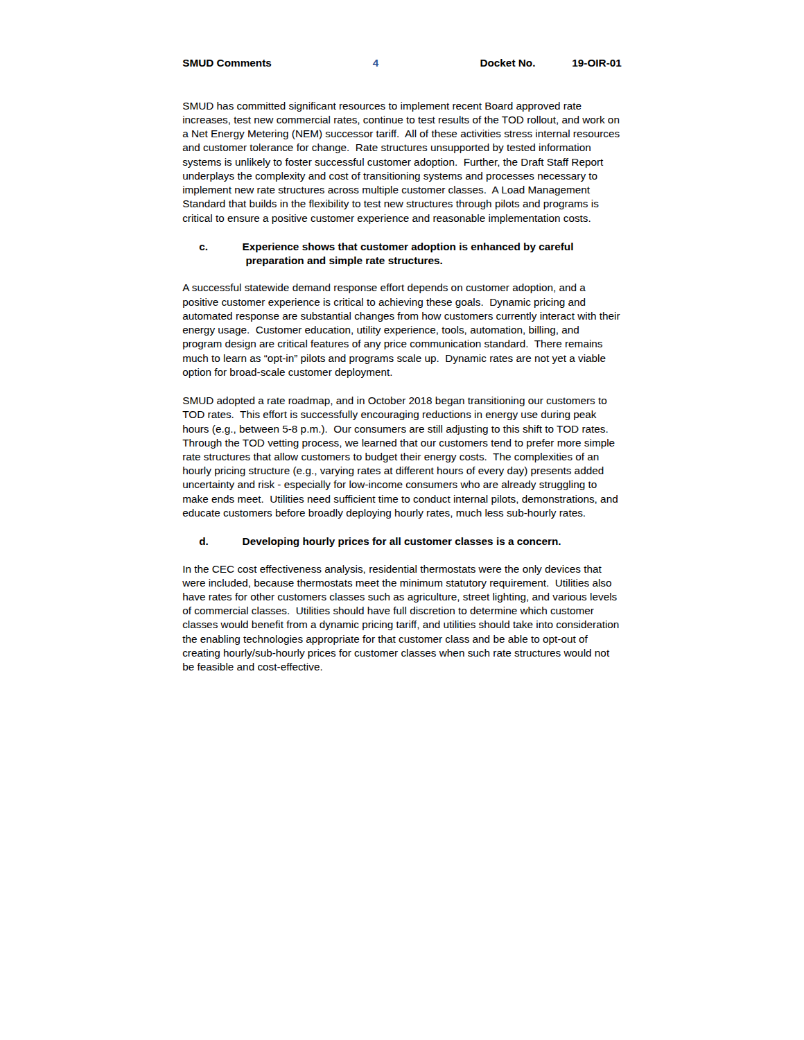SMUD Comments
4
Docket No. 19-OIR-01
SMUD has committed significant resources to implement recent Board approved rate increases, test new commercial rates, continue to test results of the TOD rollout, and work on a Net Energy Metering (NEM) successor tariff. All of these activities stress internal resources and customer tolerance for change. Rate structures unsupported by tested information systems is unlikely to foster successful customer adoption. Further, the Draft Staff Report underplays the complexity and cost of transitioning systems and processes necessary to implement new rate structures across multiple customer classes. A Load Management Standard that builds in the flexibility to test new structures through pilots and programs is critical to ensure a positive customer experience and reasonable implementation costs.
c. Experience shows that customer adoption is enhanced by careful preparation and simple rate structures.
A successful statewide demand response effort depends on customer adoption, and a positive customer experience is critical to achieving these goals. Dynamic pricing and automated response are substantial changes from how customers currently interact with their energy usage. Customer education, utility experience, tools, automation, billing, and program design are critical features of any price communication standard. There remains much to learn as “opt-in” pilots and programs scale up. Dynamic rates are not yet a viable option for broad-scale customer deployment.
SMUD adopted a rate roadmap, and in October 2018 began transitioning our customers to TOD rates. This effort is successfully encouraging reductions in energy use during peak hours (e.g., between 5-8 p.m.). Our consumers are still adjusting to this shift to TOD rates. Through the TOD vetting process, we learned that our customers tend to prefer more simple rate structures that allow customers to budget their energy costs. The complexities of an hourly pricing structure (e.g., varying rates at different hours of every day) presents added uncertainty and risk - especially for low-income consumers who are already struggling to make ends meet. Utilities need sufficient time to conduct internal pilots, demonstrations, and educate customers before broadly deploying hourly rates, much less sub-hourly rates.
d. Developing hourly prices for all customer classes is a concern.
In the CEC cost effectiveness analysis, residential thermostats were the only devices that were included, because thermostats meet the minimum statutory requirement. Utilities also have rates for other customers classes such as agriculture, street lighting, and various levels of commercial classes. Utilities should have full discretion to determine which customer classes would benefit from a dynamic pricing tariff, and utilities should take into consideration the enabling technologies appropriate for that customer class and be able to opt-out of creating hourly/sub-hourly prices for customer classes when such rate structures would not be feasible and cost-effective.